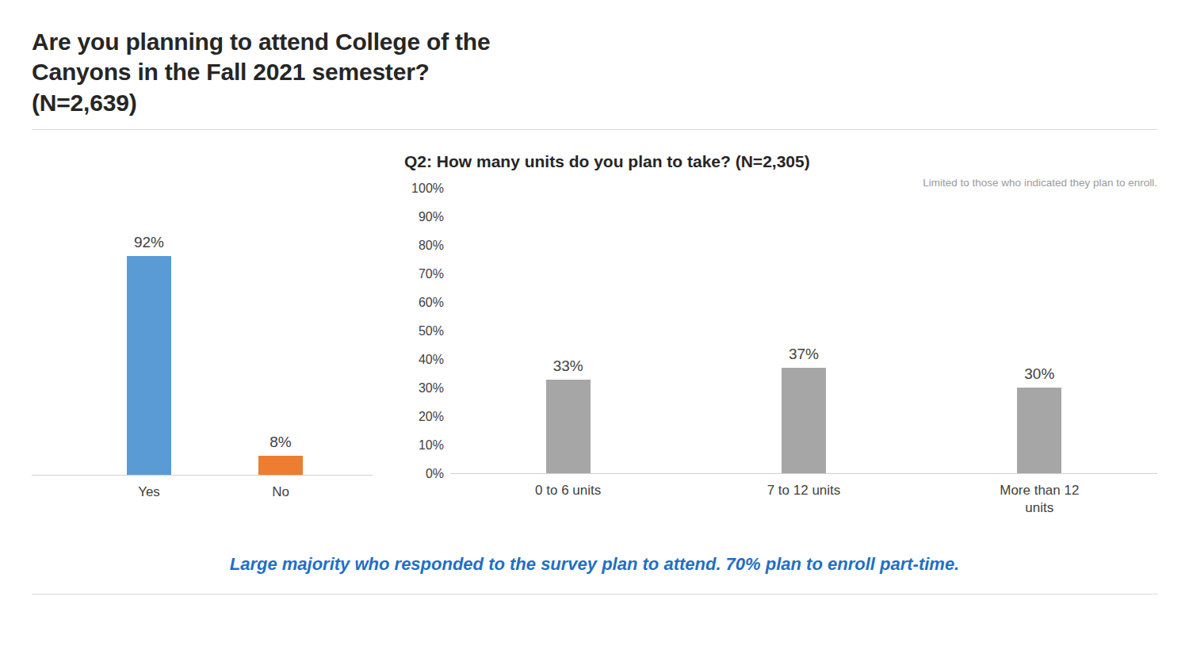Are you planning to attend College of the
Canyons in the Fall 2021 semester?
(N=2,639)
92%
8%
Yes No
Q2: How many units do you plan to take? (N=2,305)
Limited to those who indicated they plan to enroll.
100% 90% 80% 70% 60% 50% 40% 30% 20% 10% 0%
33%
37%
30%
0 to 6 units 7 to 12 units More than 12
units
Large majority who responded to the survey plan to attend. 70% plan to enroll part-time.